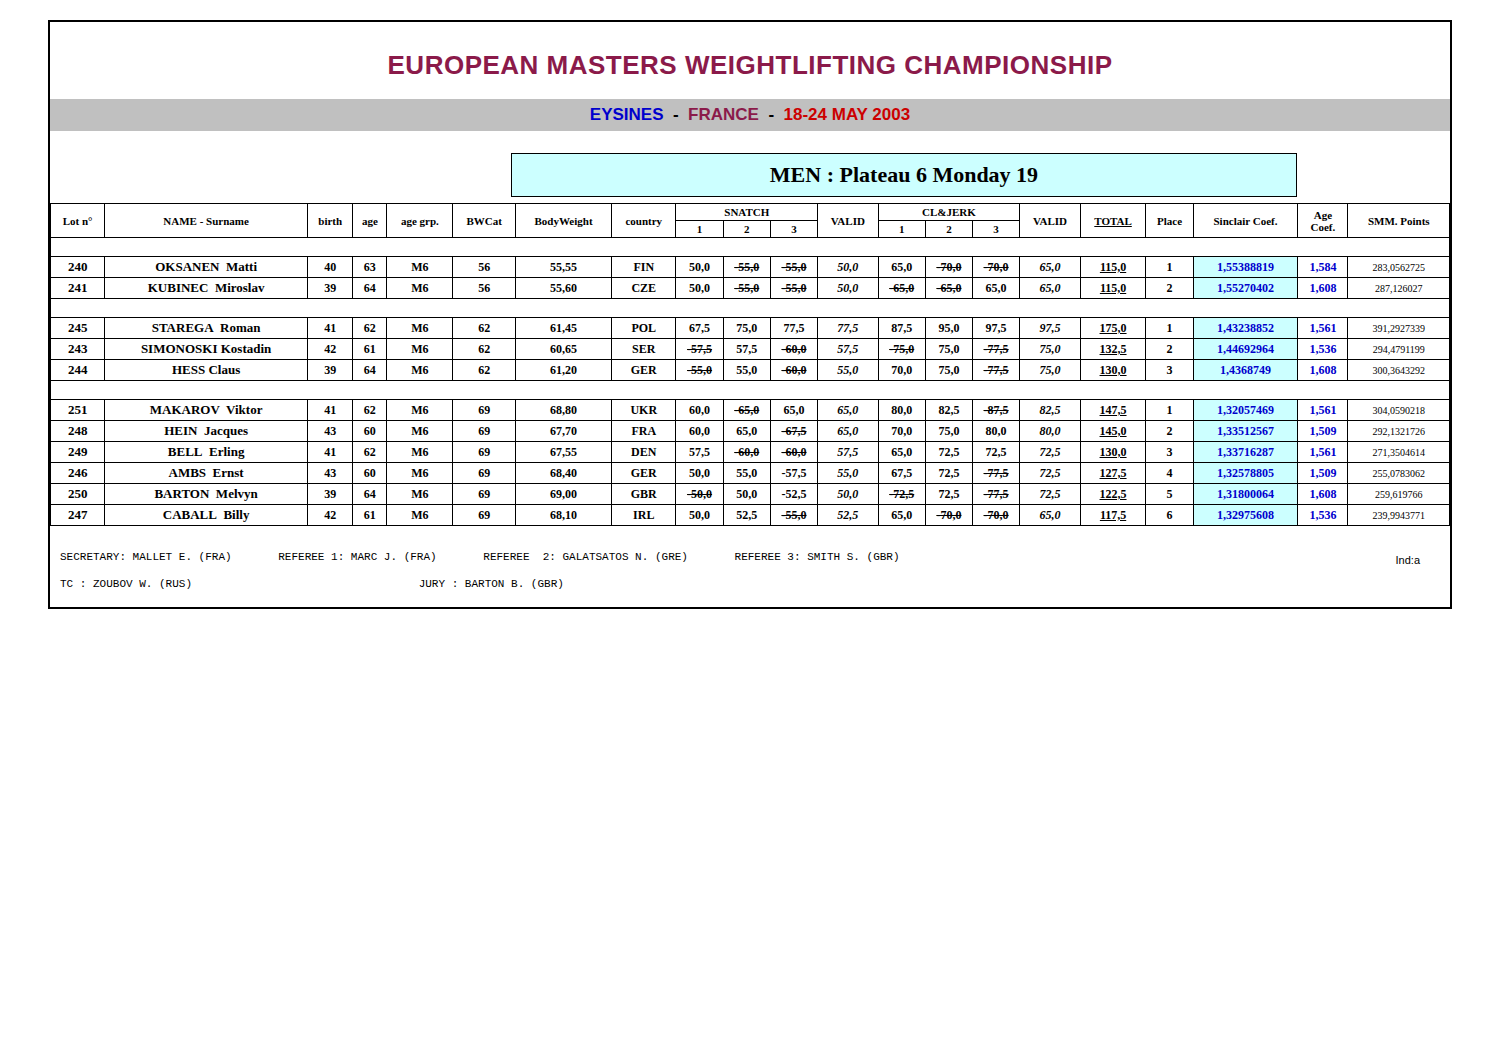EUROPEAN MASTERS WEIGHTLIFTING CHAMPIONSHIP
EYSINES - FRANCE - 18-24 MAY 2003
MEN : Plateau 6 Monday 19
| Lot n° | NAME - Surname | birth | age | age grp. | BWCat | BodyWeight | country | SNATCH | VALID | CL&JERK | VALID | TOTAL | Place | Sinclair Coef. | Age Coef. | SMM. Points |
| --- | --- | --- | --- | --- | --- | --- | --- | --- | --- | --- | --- | --- | --- | --- | --- | --- |
| 1 | 2 | 3 | 1 | 2 | 3 |
| 240 | OKSANEN Matti | 40 | 63 | M6 | 56 | 55,55 | FIN | 50,0 | -55,0 | -55,0 | 50,0 | 65,0 | -70,0 | -70,0 | 65,0 | 115,0 | 1 | 1,55388819 | 1,584 | 283,0562725 |
| 241 | KUBINEC Miroslav | 39 | 64 | M6 | 56 | 55,60 | CZE | 50,0 | -55,0 | -55,0 | 50,0 | -65,0 | -65,0 | 65,0 | 65,0 | 115,0 | 2 | 1,55270402 | 1,608 | 287,126027 |
| 245 | STAREGA Roman | 41 | 62 | M6 | 62 | 61,45 | POL | 67,5 | 75,0 | 77,5 | 77,5 | 87,5 | 95,0 | 97,5 | 97,5 | 175,0 | 1 | 1,43238852 | 1,561 | 391,2927339 |
| 243 | SIMONOSKI Kostadin | 42 | 61 | M6 | 62 | 60,65 | SER | -57,5 | 57,5 | -60,0 | 57,5 | -75,0 | 75,0 | -77,5 | 75,0 | 132,5 | 2 | 1,44692964 | 1,536 | 294,4791199 |
| 244 | HESS Claus | 39 | 64 | M6 | 62 | 61,20 | GER | -55,0 | 55,0 | -60,0 | 55,0 | 70,0 | 75,0 | -77,5 | 75,0 | 130,0 | 3 | 1,4368749 | 1,608 | 300,3643292 |
| 251 | MAKAROV Viktor | 41 | 62 | M6 | 69 | 68,80 | UKR | 60,0 | -65,0 | 65,0 | 65,0 | 80,0 | 82,5 | -87,5 | 82,5 | 147,5 | 1 | 1,32057469 | 1,561 | 304,0590218 |
| 248 | HEIN Jacques | 43 | 60 | M6 | 69 | 67,70 | FRA | 60,0 | 65,0 | -67,5 | 65,0 | 70,0 | 75,0 | 80,0 | 80,0 | 145,0 | 2 | 1,33512567 | 1,509 | 292,1321726 |
| 249 | BELL Erling | 41 | 62 | M6 | 69 | 67,55 | DEN | 57,5 | -60,0 | -60,0 | 57,5 | 65,0 | 72,5 | 72,5 | 72,5 | 130,0 | 3 | 1,33716287 | 1,561 | 271,3504614 |
| 246 | AMBS Ernst | 43 | 60 | M6 | 69 | 68,40 | GER | 50,0 | 55,0 | -57,5 | 55,0 | 67,5 | 72,5 | -77,5 | 72,5 | 127,5 | 4 | 1,32578805 | 1,509 | 255,0783062 |
| 250 | BARTON Melvyn | 39 | 64 | M6 | 69 | 69,00 | GBR | -50,0 | 50,0 | -52,5 | 50,0 | -72,5 | 72,5 | -77,5 | 72,5 | 122,5 | 5 | 1,31800064 | 1,608 | 259,619766 |
| 247 | CABALL Billy | 42 | 61 | M6 | 69 | 68,10 | IRL | 50,0 | 52,5 | -55,0 | 52,5 | 65,0 | -70,0 | -70,0 | 65,0 | 117,5 | 6 | 1,32975608 | 1,536 | 239,9943771 |
SECRETARY: MALLET E. (FRA) REFEREE 1: MARC J. (FRA) REFEREE 2: GALATSATOS N. (GRE) REFEREE 3: SMITH S. (GBR)
TC : ZOUBOV W. (RUS) JURY : BARTON B. (GBR)
Ind:a